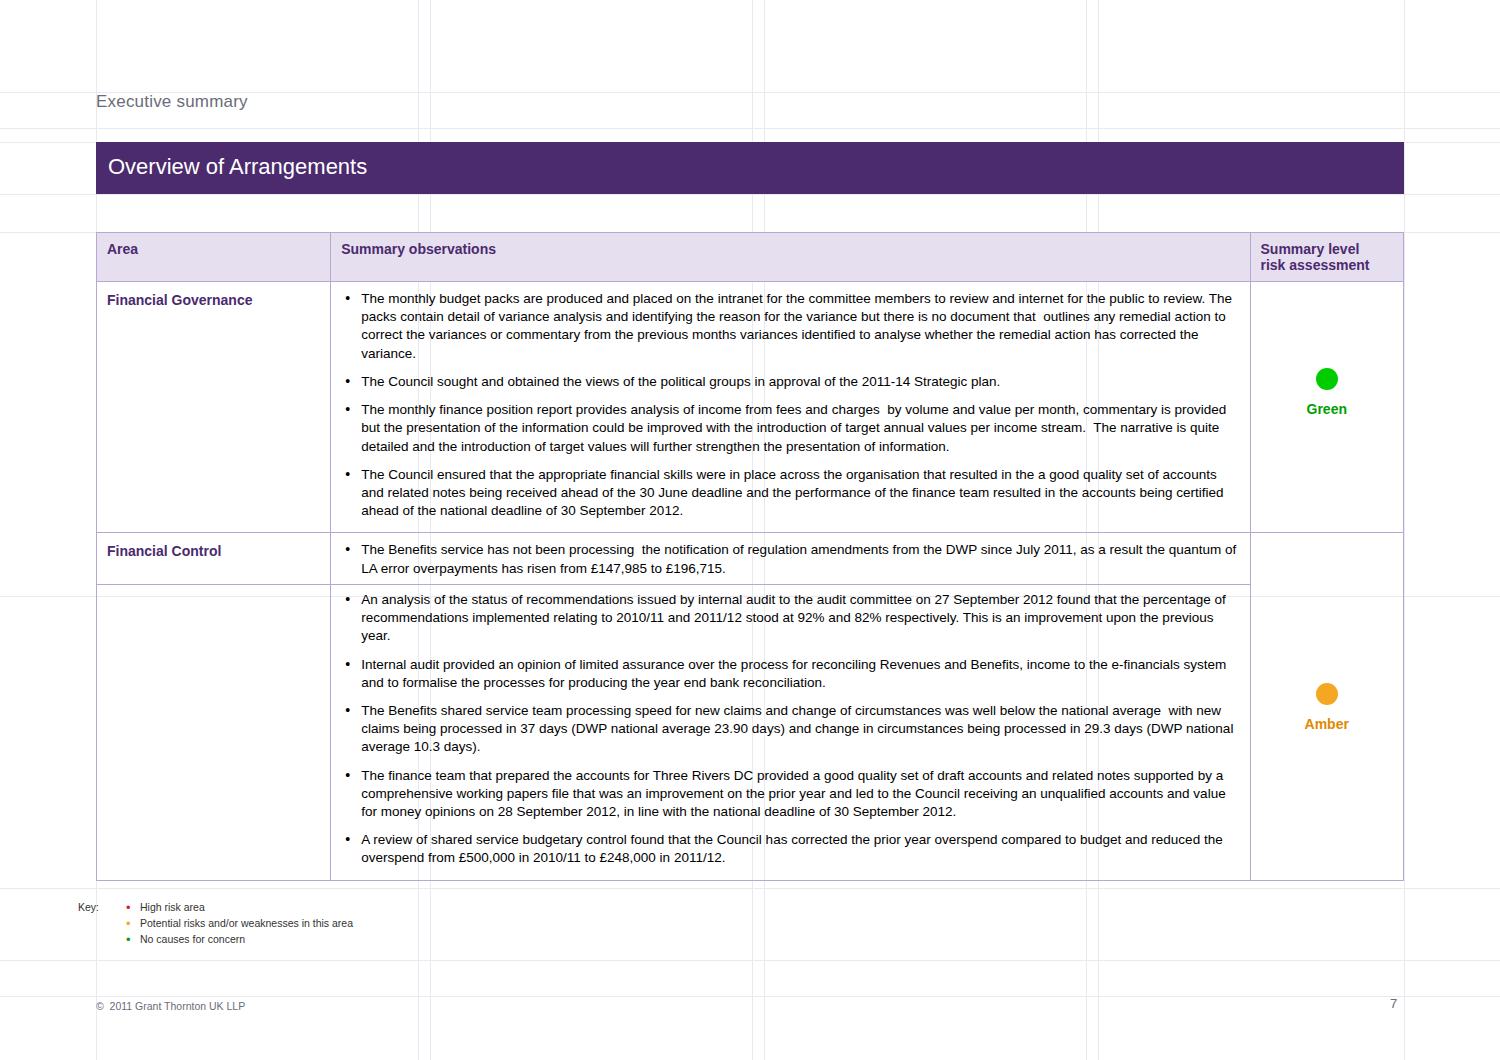Executive summary
Overview of Arrangements
| Area | Summary observations | Summary level risk assessment |
| --- | --- | --- |
| Financial Governance | The monthly budget packs are produced and placed on the intranet for the committee members to review and internet for the public to review. The packs contain detail of variance analysis and identifying the reason for the variance but there is no document that outlines any remedial action to correct the variances or commentary from the previous months variances identified to analyse whether the remedial action has corrected the variance. The Council sought and obtained the views of the political groups in approval of the 2011-14 Strategic plan. The monthly finance position report provides analysis of income from fees and charges by volume and value per month, commentary is provided but the presentation of the information could be improved with the introduction of target annual values per income stream. The narrative is quite detailed and the introduction of target values will further strengthen the presentation of information. The Council ensured that the appropriate financial skills were in place across the organisation that resulted in the a good quality set of accounts and related notes being received ahead of the 30 June deadline and the performance of the finance team resulted in the accounts being certified ahead of the national deadline of 30 September 2012. | Green |
| Financial Control | The Benefits service has not been processing the notification of regulation amendments from the DWP since July 2011, as a result the quantum of LA error overpayments has risen from £147,985 to £196,715. | Amber |
| | An analysis of the status of recommendations issued by internal audit to the audit committee on 27 September 2012 found that the percentage of recommendations implemented relating to 2010/11 and 2011/12 stood at 92% and 82% respectively. This is an improvement upon the previous year. Internal audit provided an opinion of limited assurance over the process for reconciling Revenues and Benefits, income to the e-financials system and to formalise the processes for producing the year end bank reconciliation. The Benefits shared service team processing speed for new claims and change of circumstances was well below the national average with new claims being processed in 37 days (DWP national average 23.90 days) and change in circumstances being processed in 29.3 days (DWP national average 10.3 days). The finance team that prepared the accounts for Three Rivers DC provided a good quality set of draft accounts and related notes supported by a comprehensive working papers file that was an improvement on the prior year and led to the Council receiving an unqualified accounts and value for money opinions on 28 September 2012, in line with the national deadline of 30 September 2012. A review of shared service budgetary control found that the Council has corrected the prior year overspend compared to budget and reduced the overspend from £500,000 in 2010/11 to £248,000 in 2011/12. |
Key:
High risk area
Potential risks and/or weaknesses in this area
No causes for concern
© 2011 Grant Thornton UK LLP
7